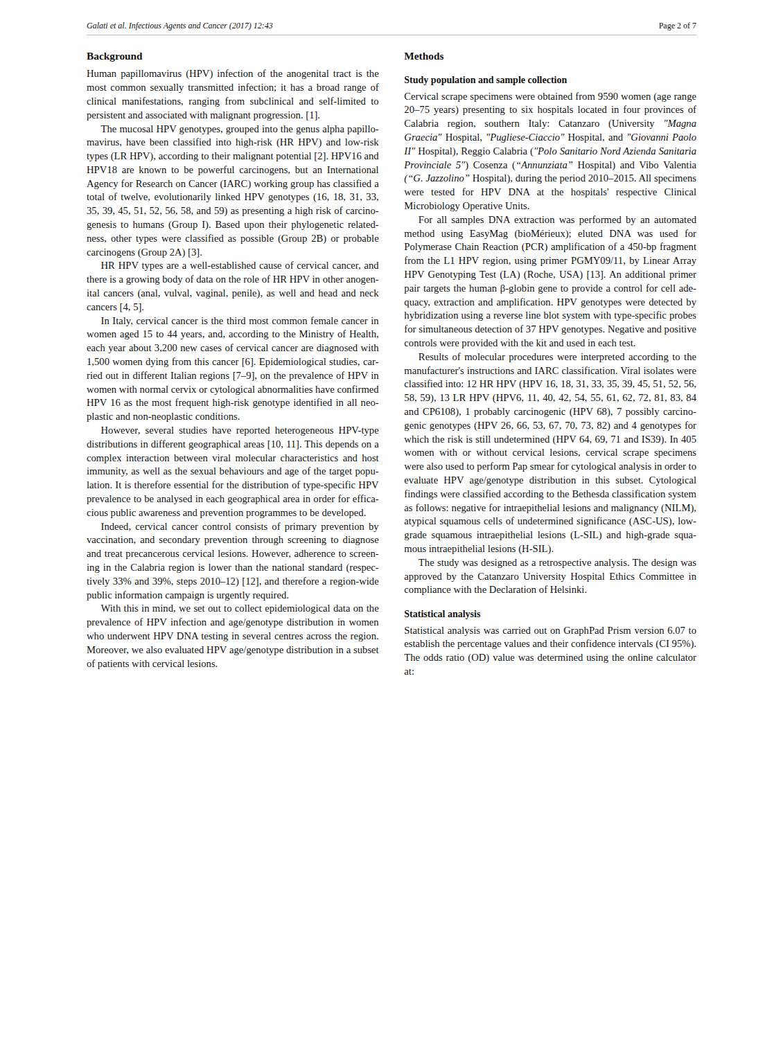Galati et al. Infectious Agents and Cancer (2017) 12:43 Page 2 of 7
Background
Human papillomavirus (HPV) infection of the anogenital tract is the most common sexually transmitted infection; it has a broad range of clinical manifestations, ranging from subclinical and self-limited to persistent and associated with malignant progression. [1].
The mucosal HPV genotypes, grouped into the genus alpha papillomavirus, have been classified into high-risk (HR HPV) and low-risk types (LR HPV), according to their malignant potential [2]. HPV16 and HPV18 are known to be powerful carcinogens, but an International Agency for Research on Cancer (IARC) working group has classified a total of twelve, evolutionarily linked HPV genotypes (16, 18, 31, 33, 35, 39, 45, 51, 52, 56, 58, and 59) as presenting a high risk of carcinogenesis to humans (Group I). Based upon their phylogenetic relatedness, other types were classified as possible (Group 2B) or probable carcinogens (Group 2A) [3].
HR HPV types are a well-established cause of cervical cancer, and there is a growing body of data on the role of HR HPV in other anogenital cancers (anal, vulval, vaginal, penile), as well and head and neck cancers [4, 5].
In Italy, cervical cancer is the third most common female cancer in women aged 15 to 44 years, and, according to the Ministry of Health, each year about 3,200 new cases of cervical cancer are diagnosed with 1,500 women dying from this cancer [6]. Epidemiological studies, carried out in different Italian regions [7–9], on the prevalence of HPV in women with normal cervix or cytological abnormalities have confirmed HPV 16 as the most frequent high-risk genotype identified in all neoplastic and non-neoplastic conditions.
However, several studies have reported heterogeneous HPV-type distributions in different geographical areas [10, 11]. This depends on a complex interaction between viral molecular characteristics and host immunity, as well as the sexual behaviours and age of the target population. It is therefore essential for the distribution of type-specific HPV prevalence to be analysed in each geographical area in order for efficacious public awareness and prevention programmes to be developed.
Indeed, cervical cancer control consists of primary prevention by vaccination, and secondary prevention through screening to diagnose and treat precancerous cervical lesions. However, adherence to screening in the Calabria region is lower than the national standard (respectively 33% and 39%, steps 2010–12) [12], and therefore a region-wide public information campaign is urgently required.
With this in mind, we set out to collect epidemiological data on the prevalence of HPV infection and age/genotype distribution in women who underwent HPV DNA testing in several centres across the region. Moreover, we also evaluated HPV age/genotype distribution in a subset of patients with cervical lesions.
Methods
Study population and sample collection
Cervical scrape specimens were obtained from 9590 women (age range 20–75 years) presenting to six hospitals located in four provinces of Calabria region, southern Italy: Catanzaro (University "Magna Graecia" Hospital, "Pugliese-Ciaccio" Hospital, and "Giovanni Paolo II" Hospital), Reggio Calabria ("Polo Sanitario Nord Azienda Sanitaria Provinciale 5") Cosenza (“Annunziata” Hospital) and Vibo Valentia (“G. Jazzolino” Hospital), during the period 2010–2015. All specimens were tested for HPV DNA at the hospitals' respective Clinical Microbiology Operative Units.
For all samples DNA extraction was performed by an automated method using EasyMag (bioMérieux); eluted DNA was used for Polymerase Chain Reaction (PCR) amplification of a 450-bp fragment from the L1 HPV region, using primer PGMY09/11, by Linear Array HPV Genotyping Test (LA) (Roche, USA) [13]. An additional primer pair targets the human β-globin gene to provide a control for cell adequacy, extraction and amplification. HPV genotypes were detected by hybridization using a reverse line blot system with type-specific probes for simultaneous detection of 37 HPV genotypes. Negative and positive controls were provided with the kit and used in each test.
Results of molecular procedures were interpreted according to the manufacturer's instructions and IARC classification. Viral isolates were classified into: 12 HR HPV (HPV 16, 18, 31, 33, 35, 39, 45, 51, 52, 56, 58, 59), 13 LR HPV (HPV6, 11, 40, 42, 54, 55, 61, 62, 72, 81, 83, 84 and CP6108), 1 probably carcinogenic (HPV 68), 7 possibly carcinogenic genotypes (HPV 26, 66, 53, 67, 70, 73, 82) and 4 genotypes for which the risk is still undetermined (HPV 64, 69, 71 and IS39). In 405 women with or without cervical lesions, cervical scrape specimens were also used to perform Pap smear for cytological analysis in order to evaluate HPV age/genotype distribution in this subset. Cytological findings were classified according to the Bethesda classification system as follows: negative for intraepithelial lesions and malignancy (NILM), atypical squamous cells of undetermined significance (ASC-US), low-grade squamous intraepithelial lesions (L-SIL) and high-grade squamous intraepithelial lesions (H-SIL).
The study was designed as a retrospective analysis. The design was approved by the Catanzaro University Hospital Ethics Committee in compliance with the Declaration of Helsinki.
Statistical analysis
Statistical analysis was carried out on GraphPad Prism version 6.07 to establish the percentage values and their confidence intervals (CI 95%). The odds ratio (OD) value was determined using the online calculator at: